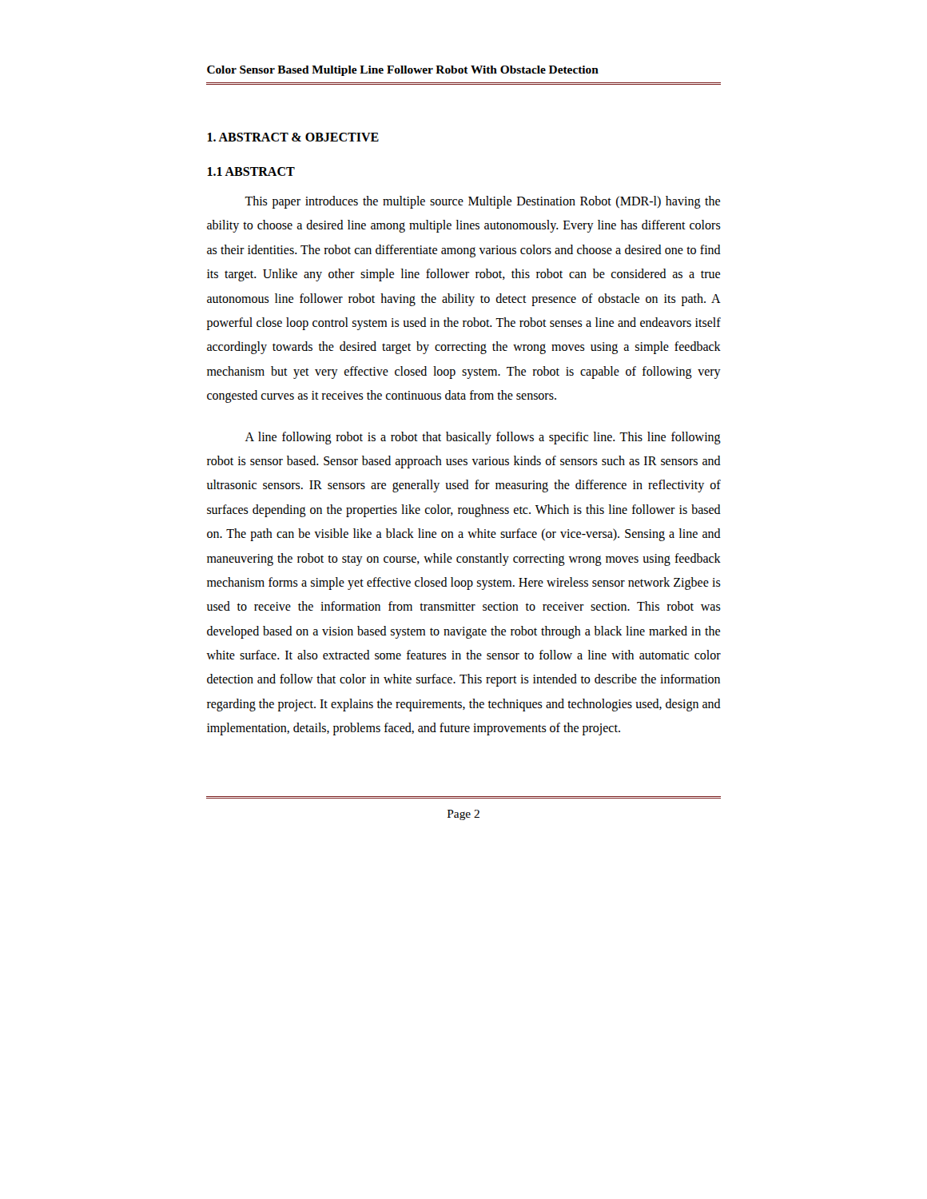Color Sensor Based Multiple Line Follower Robot With Obstacle Detection
1. ABSTRACT & OBJECTIVE
1.1 ABSTRACT
This paper introduces the multiple source Multiple Destination Robot (MDR-l) having the ability to choose a desired line among multiple lines autonomously. Every line has different colors as their identities. The robot can differentiate among various colors and choose a desired one to find its target. Unlike any other simple line follower robot, this robot can be considered as a true autonomous line follower robot having the ability to detect presence of obstacle on its path. A powerful close loop control system is used in the robot. The robot senses a line and endeavors itself accordingly towards the desired target by correcting the wrong moves using a simple feedback mechanism but yet very effective closed loop system. The robot is capable of following very congested curves as it receives the continuous data from the sensors.
A line following robot is a robot that basically follows a specific line. This line following robot is sensor based. Sensor based approach uses various kinds of sensors such as IR sensors and ultrasonic sensors. IR sensors are generally used for measuring the difference in reflectivity of surfaces depending on the properties like color, roughness etc. Which is this line follower is based on. The path can be visible like a black line on a white surface (or vice-versa). Sensing a line and maneuvering the robot to stay on course, while constantly correcting wrong moves using feedback mechanism forms a simple yet effective closed loop system. Here wireless sensor network Zigbee is used to receive the information from transmitter section to receiver section. This robot was developed based on a vision based system to navigate the robot through a black line marked in the white surface. It also extracted some features in the sensor to follow a line with automatic color detection and follow that color in white surface. This report is intended to describe the information regarding the project. It explains the requirements, the techniques and technologies used, design and implementation, details, problems faced, and future improvements of the project.
Page 2